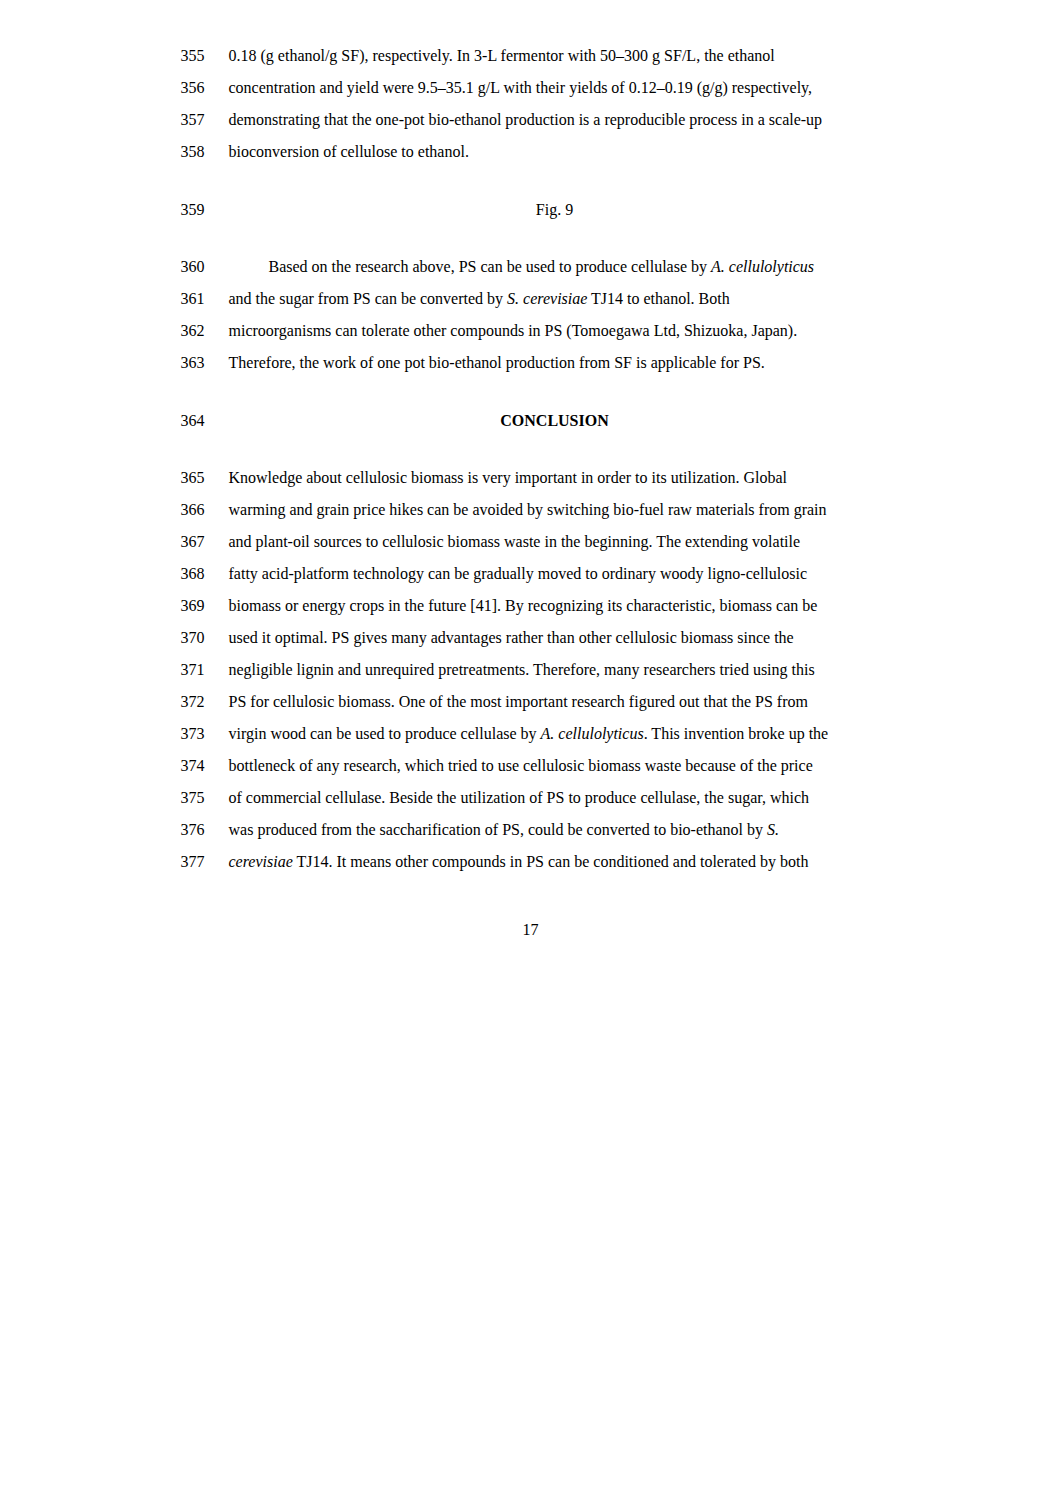355
0.18 (g ethanol/g SF), respectively. In 3-L fermentor with 50–300 g SF/L, the ethanol
356
concentration and yield were 9.5–35.1 g/L with their yields of 0.12–0.19 (g/g) respectively,
357
demonstrating that the one-pot bio-ethanol production is a reproducible process in a scale-up
358
bioconversion of cellulose to ethanol.
359
Fig. 9
360
Based on the research above, PS can be used to produce cellulase by A. cellulolyticus
361
and the sugar from PS can be converted by S. cerevisiae TJ14 to ethanol. Both
362
microorganisms can tolerate other compounds in PS (Tomoegawa Ltd, Shizuoka, Japan).
363
Therefore, the work of one pot bio-ethanol production from SF is applicable for PS.
364
CONCLUSION
365
Knowledge about cellulosic biomass is very important in order to its utilization. Global
366
warming and grain price hikes can be avoided by switching bio-fuel raw materials from grain
367
and plant-oil sources to cellulosic biomass waste in the beginning. The extending volatile
368
fatty acid-platform technology can be gradually moved to ordinary woody ligno-cellulosic
369
biomass or energy crops in the future [41]. By recognizing its characteristic, biomass can be
370
used it optimal. PS gives many advantages rather than other cellulosic biomass since the
371
negligible lignin and unrequired pretreatments. Therefore, many researchers tried using this
372
PS for cellulosic biomass. One of the most important research figured out that the PS from
373
virgin wood can be used to produce cellulase by A. cellulolyticus. This invention broke up the
374
bottleneck of any research, which tried to use cellulosic biomass waste because of the price
375
of commercial cellulase. Beside the utilization of PS to produce cellulase, the sugar, which
376
was produced from the saccharification of PS, could be converted to bio-ethanol by S.
377
cerevisiae TJ14. It means other compounds in PS can be conditioned and tolerated by both
17